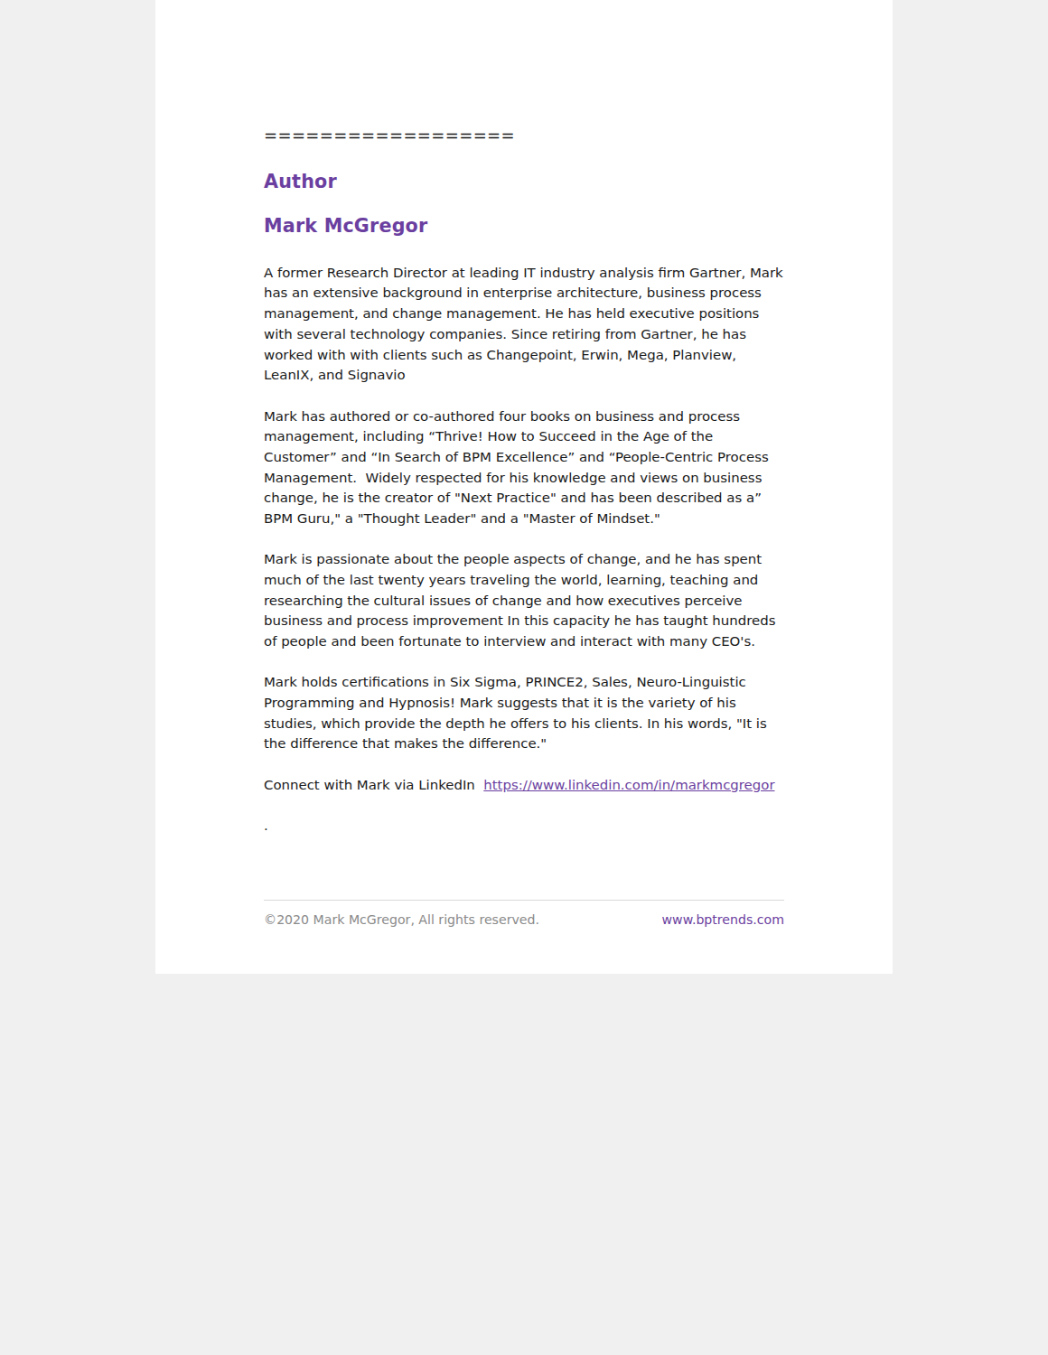==================
Author
Mark McGregor
A former Research Director at leading IT industry analysis firm Gartner, Mark has an extensive background in enterprise architecture, business process management, and change management. He has held executive positions with several technology companies. Since retiring from Gartner, he has worked with with clients such as Changepoint, Erwin, Mega, Planview, LeanIX, and Signavio
Mark has authored or co-authored four books on business and process management, including “Thrive! How to Succeed in the Age of the Customer” and “In Search of BPM Excellence” and “People-Centric Process Management. Widely respected for his knowledge and views on business change, he is the creator of "Next Practice" and has been described as a” BPM Guru," a "Thought Leader" and a "Master of Mindset."
Mark is passionate about the people aspects of change, and he has spent much of the last twenty years traveling the world, learning, teaching and researching the cultural issues of change and how executives perceive business and process improvement In this capacity he has taught hundreds of people and been fortunate to interview and interact with many CEO's.
Mark holds certifications in Six Sigma, PRINCE2, Sales, Neuro-Linguistic Programming and Hypnosis! Mark suggests that it is the variety of his studies, which provide the depth he offers to his clients. In his words, "It is the difference that makes the difference."
Connect with Mark via LinkedIn https://www.linkedin.com/in/markmcgregor
.
©2020 Mark McGregor, All rights reserved. www.bptrends.com